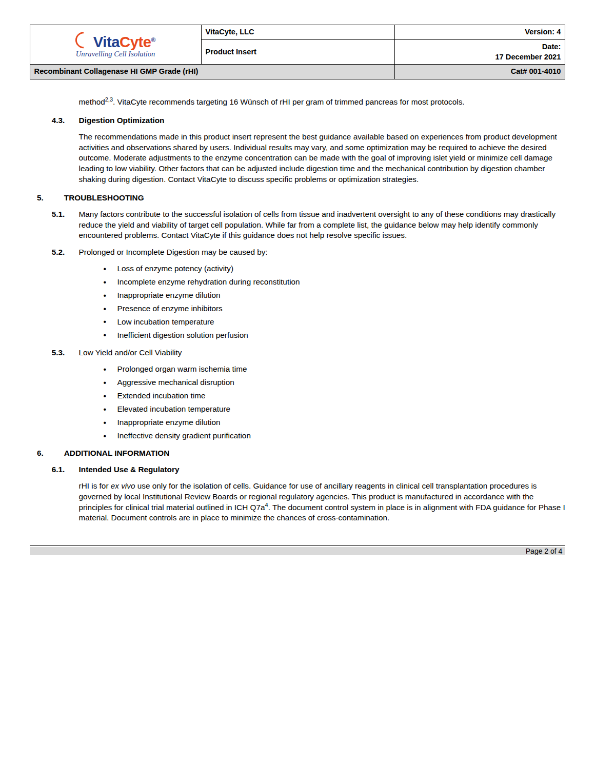| Vita Cyte ® Unravelling Cell Isolation | VitaCyte, LLC | Version: 4 |
| Product Insert | Date: 17 December 2021 |
| Recombinant Collagenase HI GMP Grade (rHI) | Cat# 001-4010 |
method2,3. VitaCyte recommends targeting 16 Wünsch of rHI per gram of trimmed pancreas for most protocols.
4.3.
Digestion Optimization
The recommendations made in this product insert represent the best guidance available based on experiences from product development activities and observations shared by users. Individual results may vary, and some optimization may be required to achieve the desired outcome. Moderate adjustments to the enzyme concentration can be made with the goal of improving islet yield or minimize cell damage leading to low viability. Other factors that can be adjusted include digestion time and the mechanical contribution by digestion chamber shaking during digestion. Contact VitaCyte to discuss specific problems or optimization strategies.
5.
TROUBLESHOOTING
5.1.
Many factors contribute to the successful isolation of cells from tissue and inadvertent oversight to any of these conditions may drastically reduce the yield and viability of target cell population. While far from a complete list, the guidance below may help identify commonly encountered problems. Contact VitaCyte if this guidance does not help resolve specific issues.
5.2.
Prolonged or Incomplete Digestion may be caused by:
Loss of enzyme potency (activity)
Incomplete enzyme rehydration during reconstitution
Inappropriate enzyme dilution
Presence of enzyme inhibitors
Low incubation temperature
Inefficient digestion solution perfusion
5.3.
Low Yield and/or Cell Viability
Prolonged organ warm ischemia time
Aggressive mechanical disruption
Extended incubation time
Elevated incubation temperature
Inappropriate enzyme dilution
Ineffective density gradient purification
6.
ADDITIONAL INFORMATION
6.1.
Intended Use & Regulatory
rHI is for ex vivo use only for the isolation of cells. Guidance for use of ancillary reagents in clinical cell transplantation procedures is governed by local Institutional Review Boards or regional regulatory agencies. This product is manufactured in accordance with the principles for clinical trial material outlined in ICH Q7a4. The document control system in place is in alignment with FDA guidance for Phase I material. Document controls are in place to minimize the chances of cross-contamination.
Page 2 of 4